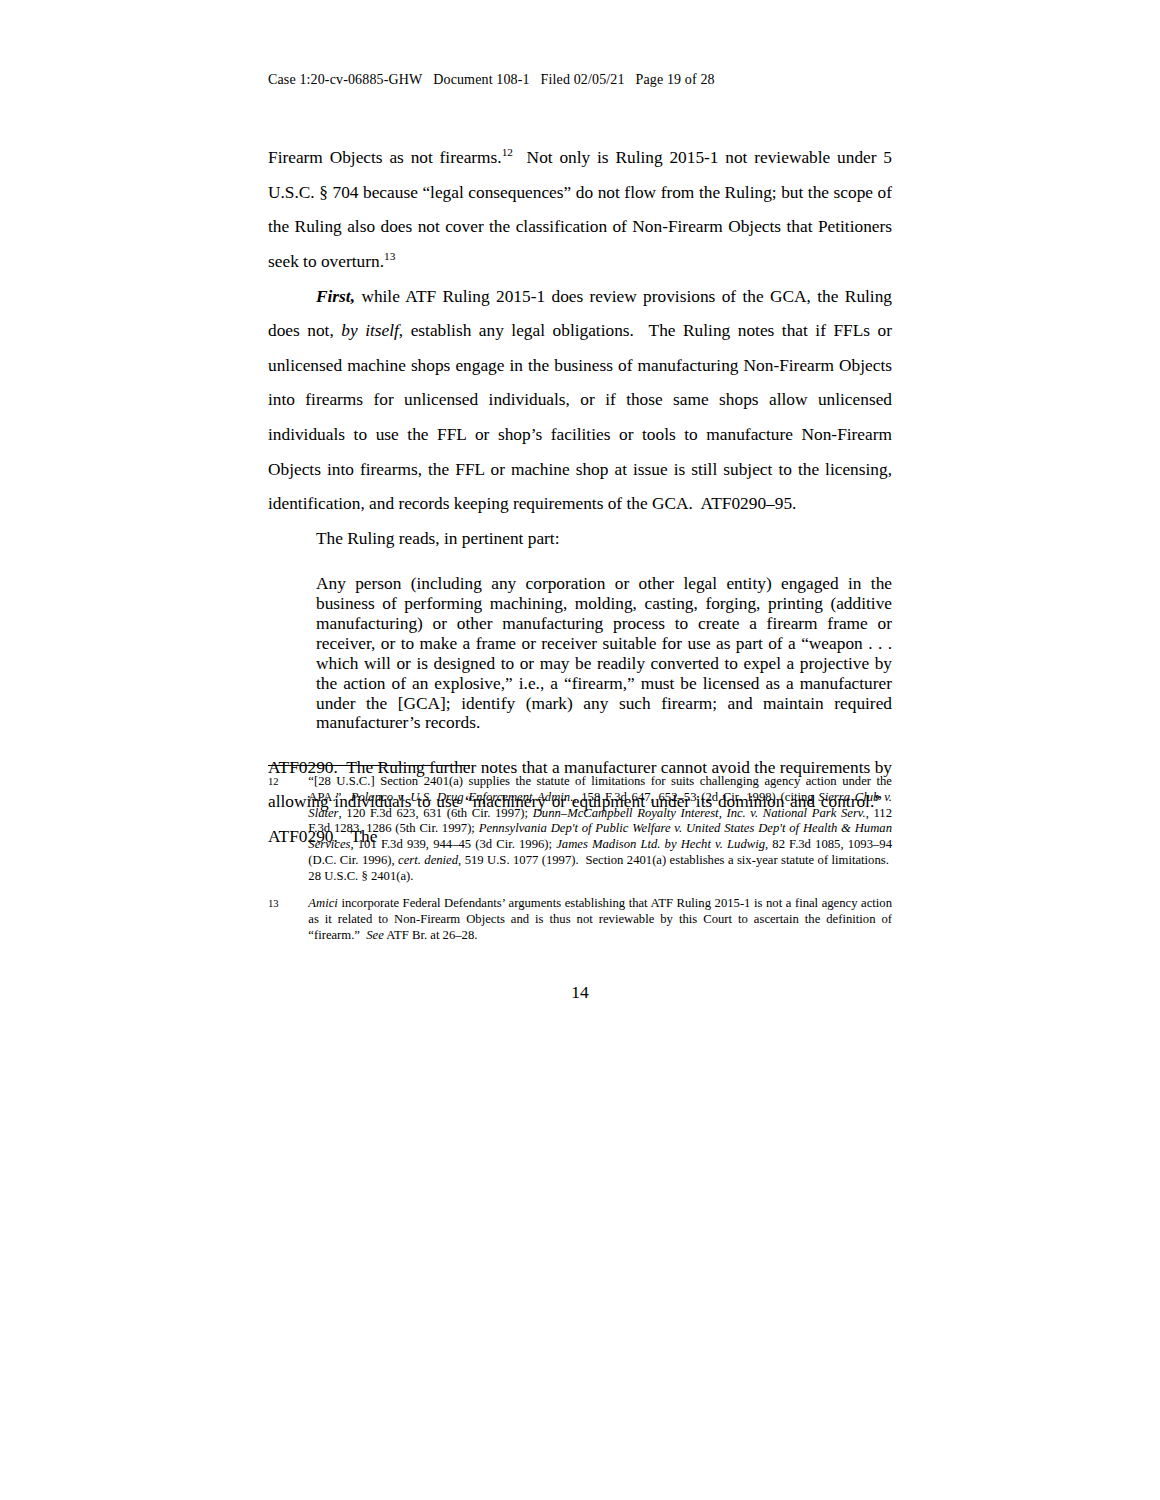Case 1:20-cv-06885-GHW Document 108-1 Filed 02/05/21 Page 19 of 28
Firearm Objects as not firearms.12 Not only is Ruling 2015-1 not reviewable under 5 U.S.C. § 704 because “legal consequences” do not flow from the Ruling; but the scope of the Ruling also does not cover the classification of Non-Firearm Objects that Petitioners seek to overturn.13
First, while ATF Ruling 2015-1 does review provisions of the GCA, the Ruling does not, by itself, establish any legal obligations. The Ruling notes that if FFLs or unlicensed machine shops engage in the business of manufacturing Non-Firearm Objects into firearms for unlicensed individuals, or if those same shops allow unlicensed individuals to use the FFL or shop’s facilities or tools to manufacture Non-Firearm Objects into firearms, the FFL or machine shop at issue is still subject to the licensing, identification, and records keeping requirements of the GCA. ATF0290–95.
The Ruling reads, in pertinent part:
Any person (including any corporation or other legal entity) engaged in the business of performing machining, molding, casting, forging, printing (additive manufacturing) or other manufacturing process to create a firearm frame or receiver, or to make a frame or receiver suitable for use as part of a “weapon . . . which will or is designed to or may be readily converted to expel a projective by the action of an explosive,” i.e., a “firearm,” must be licensed as a manufacturer under the [GCA]; identify (mark) any such firearm; and maintain required manufacturer’s records.
ATF0290. The Ruling further notes that a manufacturer cannot avoid the requirements by allowing individuals to use “machinery or equipment under its dominion and control.” ATF0290. The
12
“[28 U.S.C.] Section 2401(a) supplies the statute of limitations for suits challenging agency action under the APA.” Polanco v. U.S. Drug Enforcement Admin., 158 F.3d 647, 652–53 (2d Cir. 1998) (citing Sierra Club v. Slater, 120 F.3d 623, 631 (6th Cir. 1997); Dunn–McCampbell Royalty Interest, Inc. v. National Park Serv., 112 F.3d 1283, 1286 (5th Cir. 1997); Pennsylvania Dep't of Public Welfare v. United States Dep't of Health & Human Services, 101 F.3d 939, 944–45 (3d Cir. 1996); James Madison Ltd. by Hecht v. Ludwig, 82 F.3d 1085, 1093–94 (D.C. Cir. 1996), cert. denied, 519 U.S. 1077 (1997). Section 2401(a) establishes a six-year statute of limitations. 28 U.S.C. § 2401(a).
13
Amici incorporate Federal Defendants’ arguments establishing that ATF Ruling 2015-1 is not a final agency action as it related to Non-Firearm Objects and is thus not reviewable by this Court to ascertain the definition of “firearm.” See ATF Br. at 26–28.
14